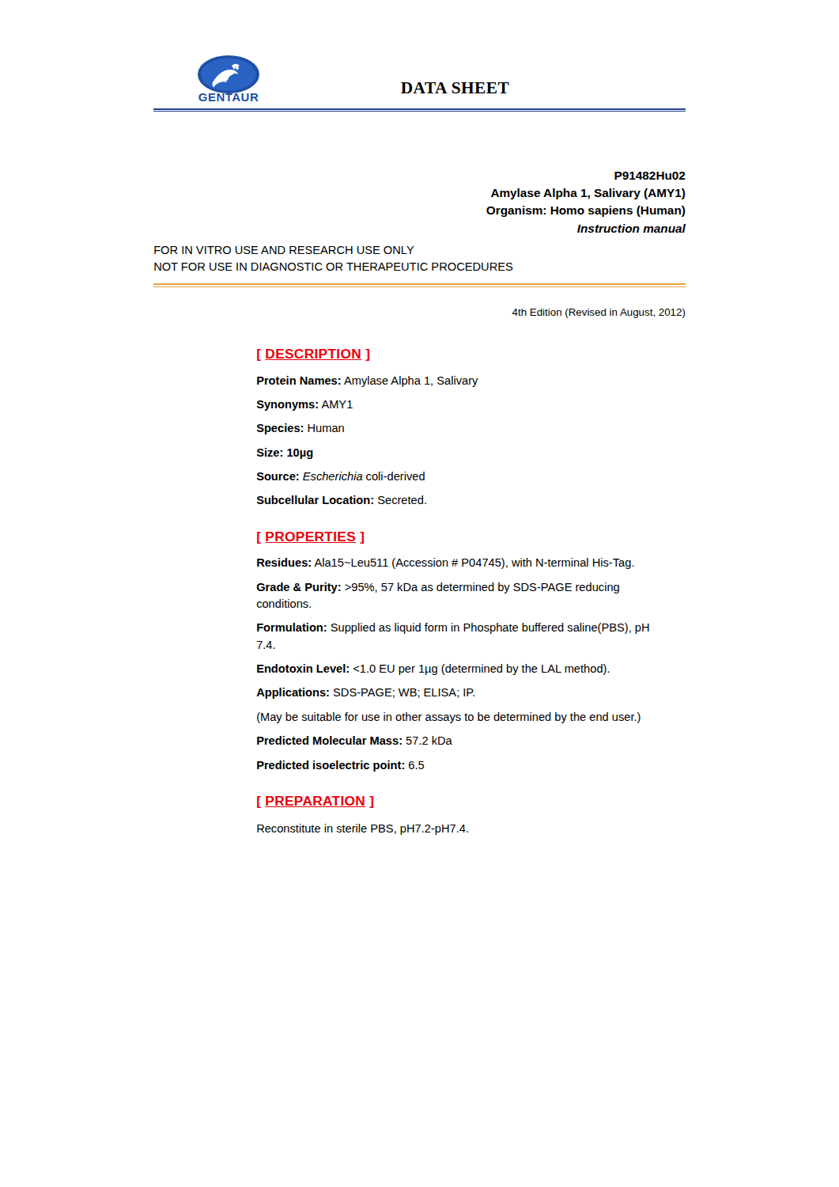GENTAUR
DATA SHEET
P91482Hu02
Amylase Alpha 1, Salivary (AMY1)
Organism: Homo sapiens (Human)
Instruction manual
FOR IN VITRO USE AND RESEARCH USE ONLY
NOT FOR USE IN DIAGNOSTIC OR THERAPEUTIC PROCEDURES
4th Edition (Revised in August, 2012)
[ DESCRIPTION ]
Protein Names: Amylase Alpha 1, Salivary
Synonyms: AMY1
Species: Human
Size: 10µg
Source: Escherichia coli-derived
Subcellular Location: Secreted.
[ PROPERTIES ]
Residues: Ala15~Leu511 (Accession # P04745), with N-terminal His-Tag.
Grade & Purity: >95%, 57 kDa as determined by SDS-PAGE reducing conditions.
Formulation: Supplied as liquid form in Phosphate buffered saline(PBS), pH 7.4.
Endotoxin Level: <1.0 EU per 1µg (determined by the LAL method).
Applications: SDS-PAGE; WB; ELISA; IP.
(May be suitable for use in other assays to be determined by the end user.)
Predicted Molecular Mass: 57.2 kDa
Predicted isoelectric point: 6.5
[ PREPARATION ]
Reconstitute in sterile PBS, pH7.2-pH7.4.